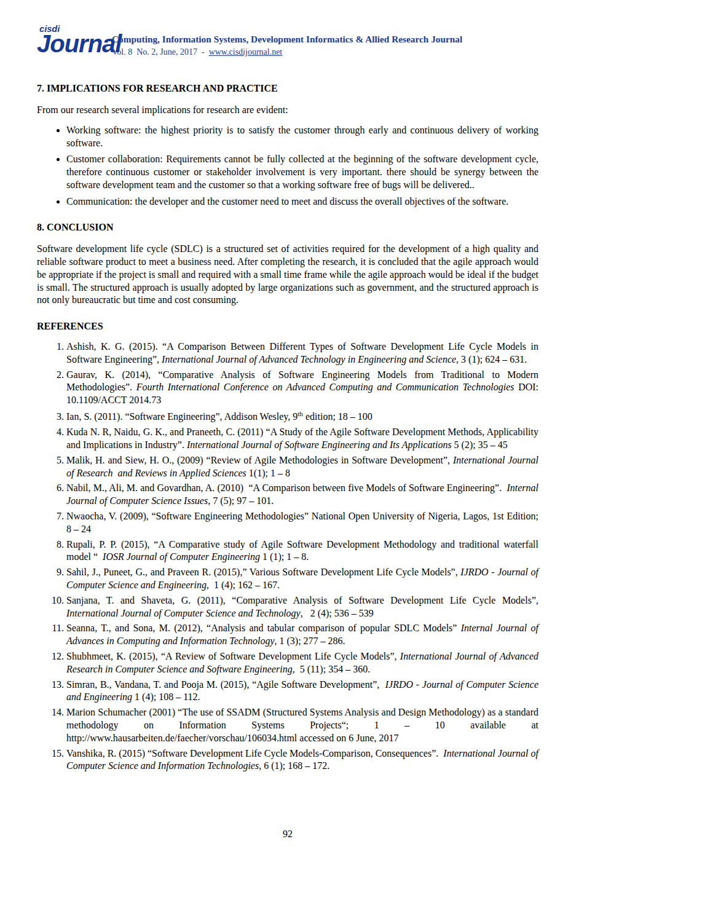cisdi Journal
Computing, Information Systems, Development Informatics & Allied Research Journal
Vol. 8 No. 2, June, 2017 - www.cisdijournal.net
7. IMPLICATIONS FOR RESEARCH AND PRACTICE
From our research several implications for research are evident:
Working software: the highest priority is to satisfy the customer through early and continuous delivery of working software.
Customer collaboration: Requirements cannot be fully collected at the beginning of the software development cycle, therefore continuous customer or stakeholder involvement is very important. there should be synergy between the software development team and the customer so that a working software free of bugs will be delivered..
Communication: the developer and the customer need to meet and discuss the overall objectives of the software.
8. CONCLUSION
Software development life cycle (SDLC) is a structured set of activities required for the development of a high quality and reliable software product to meet a business need. After completing the research, it is concluded that the agile approach would be appropriate if the project is small and required with a small time frame while the agile approach would be ideal if the budget is small. The structured approach is usually adopted by large organizations such as government, and the structured approach is not only bureaucratic but time and cost consuming.
REFERENCES
Ashish, K. G. (2015). “A Comparison Between Different Types of Software Development Life Cycle Models in Software Engineering”, International Journal of Advanced Technology in Engineering and Science, 3 (1); 624 – 631.
Gaurav, K. (2014), “Comparative Analysis of Software Engineering Models from Traditional to Modern Methodologies”. Fourth International Conference on Advanced Computing and Communication Technologies DOI: 10.1109/ACCT 2014.73
Ian, S. (2011). “Software Engineering”, Addison Wesley, 9th edition; 18 – 100
Kuda N. R, Naidu, G. K., and Praneeth, C. (2011) “A Study of the Agile Software Development Methods, Applicability and Implications in Industry”. International Journal of Software Engineering and Its Applications 5 (2); 35 – 45
Malik, H. and Siew, H. O., (2009) “Review of Agile Methodologies in Software Development”, International Journal of Research and Reviews in Applied Sciences 1(1); 1 – 8
Nabil, M., Ali, M. and Govardhan, A. (2010) “A Comparison between five Models of Software Engineering”. Internal Journal of Computer Science Issues, 7 (5); 97 – 101.
Nwaocha, V. (2009), “Software Engineering Methodologies” National Open University of Nigeria, Lagos, 1st Edition; 8 – 24
Rupali, P. P. (2015), “A Comparative study of Agile Software Development Methodology and traditional waterfall model “ IOSR Journal of Computer Engineering 1 (1); 1 – 8.
Sahil, J., Puneet, G., and Praveen R. (2015),” Various Software Development Life Cycle Models”, IJRDO - Journal of Computer Science and Engineering, 1 (4); 162 – 167.
Sanjana, T. and Shaveta, G. (2011), “Comparative Analysis of Software Development Life Cycle Models”, International Journal of Computer Science and Technology, 2 (4); 536 – 539
Seanna, T., and Sona, M. (2012), “Analysis and tabular comparison of popular SDLC Models” Internal Journal of Advances in Computing and Information Technology, 1 (3); 277 – 286.
Shubhmeet, K. (2015), “A Review of Software Development Life Cycle Models”, International Journal of Advanced Research in Computer Science and Software Engineering, 5 (11); 354 – 360.
Simran, B., Vandana, T. and Pooja M. (2015), “Agile Software Development”, IJRDO - Journal of Computer Science and Engineering 1 (4); 108 – 112.
Marion Schumacher (2001) “The use of SSADM (Structured Systems Analysis and Design Methodology) as a standard methodology on Information Systems Projects“; 1 – 10 available at http://www.hausarbeiten.de/faecher/vorschau/106034.html accessed on 6 June, 2017
Vanshika, R. (2015) “Software Development Life Cycle Models-Comparison, Consequences”. International Journal of Computer Science and Information Technologies, 6 (1); 168 – 172.
92